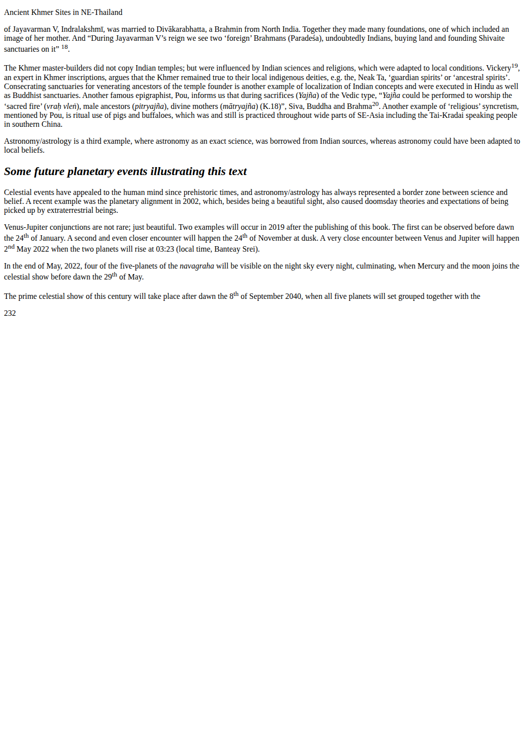Ancient Khmer Sites in NE-Thailand
of Jayavarman V, Indralakshmī, was married to Divākarabhatta, a Brahmin from North India. Together they made many foundations, one of which included an image of her mother. And “During Jayavarman V’s reign we see two ‘foreign’ Brahmans (Paradeśa), undoubtedly Indians, buying land and founding Shivaite sanctuaries on it” 18.
The Khmer master-builders did not copy Indian temples; but were influenced by Indian sciences and religions, which were adapted to local conditions. Vickery19, an expert in Khmer inscriptions, argues that the Khmer remained true to their local indigenous deities, e.g. the, Neak Ta, ‘guardian spirits’ or ‘ancestral spirits’. Consecrating sanctuaries for venerating ancestors of the temple founder is another example of localization of Indian concepts and were executed in Hindu as well as Buddhist sanctuaries. Another famous epigraphist, Pou, informs us that during sacrifices (Yajña) of the Vedic type, “Yajña could be performed to worship the ‘sacred fire’ (vraḥ vleṅ), male ancestors (pitryajña), divine mothers (mātryajña) (K.18)”, Siva, Buddha and Brahma20. Another example of ‘religious’ syncretism, mentioned by Pou, is ritual use of pigs and buffaloes, which was and still is practiced throughout wide parts of SE-Asia including the Tai-Kradai speaking people in southern China.
Astronomy/astrology is a third example, where astronomy as an exact science, was borrowed from Indian sources, whereas astronomy could have been adapted to local beliefs.
Some future planetary events illustrating this text
Celestial events have appealed to the human mind since prehistoric times, and astronomy/astrology has always represented a border zone between science and belief. A recent example was the planetary alignment in 2002, which, besides being a beautiful sight, also caused doomsday theories and expectations of being picked up by extraterrestrial beings.
Venus-Jupiter conjunctions are not rare; just beautiful. Two examples will occur in 2019 after the publishing of this book. The first can be observed before dawn the 24th of January. A second and even closer encounter will happen the 24th of November at dusk. A very close encounter between Venus and Jupiter will happen 2nd May 2022 when the two planets will rise at 03:23 (local time, Banteay Srei).
In the end of May, 2022, four of the five-planets of the navagraha will be visible on the night sky every night, culminating, when Mercury and the moon joins the celestial show before dawn the 29th of May.
The prime celestial show of this century will take place after dawn the 8th of September 2040, when all five planets will set grouped together with the
232